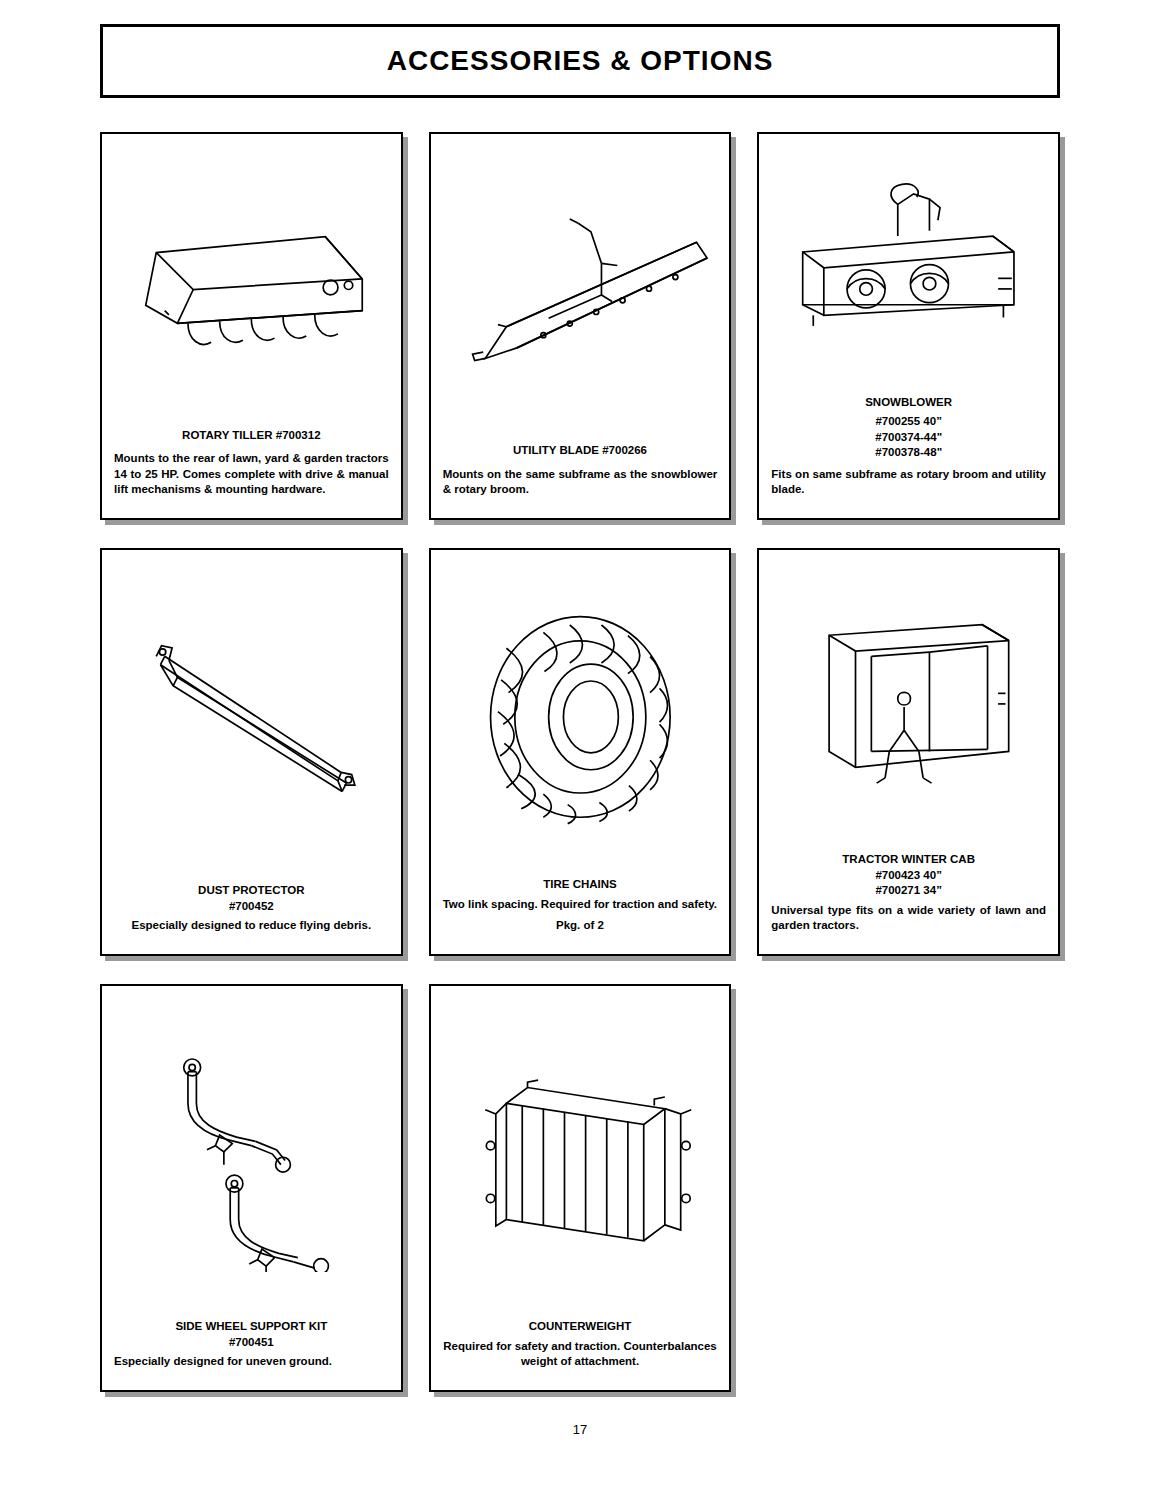ACCESSORIES & OPTIONS
ROTARY TILLER #700312
Mounts to the rear of lawn, yard & garden tractors 14 to 25 HP. Comes complete with drive & manual lift mechanisms & mounting hardware.
UTILITY BLADE #700266
Mounts on the same subframe as the snowblower & rotary broom.
SNOWBLOWER
#700255 40” #700374-44" #700378-48"
Fits on same subframe as rotary broom and utility blade.
DUST PROTECTOR
#700452
Especially designed to reduce flying debris.
TIRE CHAINS
Two link spacing. Required for traction and safety.
Pkg. of 2
TRACTOR WINTER CAB
#700423 40”
#700271 34”
Universal type fits on a wide variety of lawn and garden tractors.
SIDE WHEEL SUPPORT KIT
#700451
Especially designed for uneven ground.
COUNTERWEIGHT
Required for safety and traction. Counterbalances weight of attachment.
17